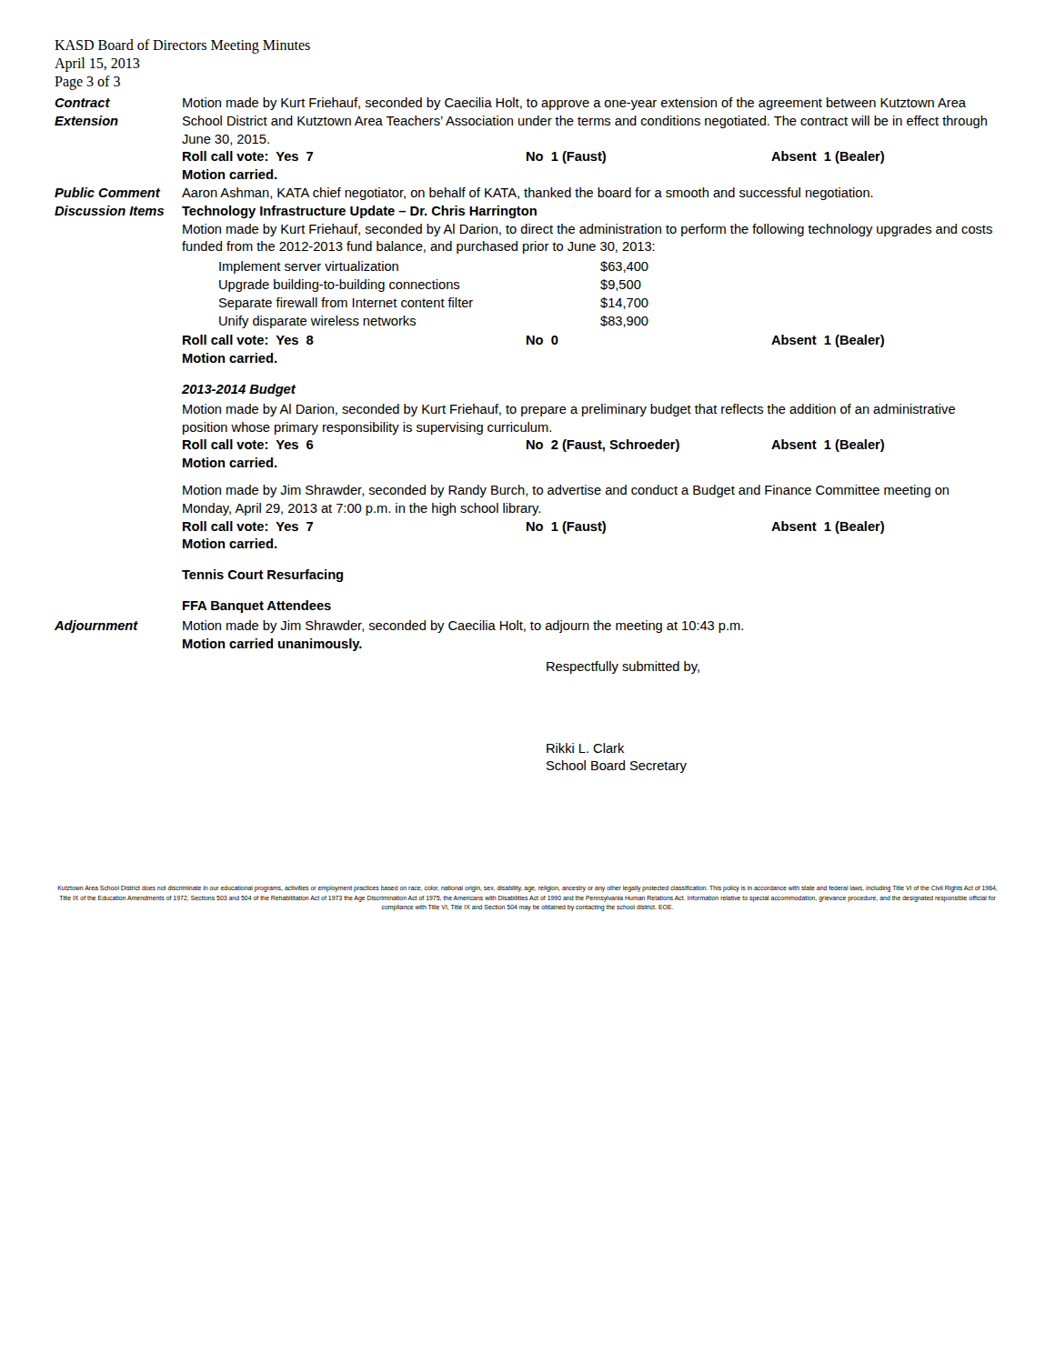KASD Board of Directors Meeting Minutes
April 15, 2013
Page 3 of 3
| Contract Extension | Motion made by Kurt Friehauf, seconded by Caecilia Holt, to approve a one-year extension of the agreement between Kutztown Area School District and Kutztown Area Teachers’ Association under the terms and conditions negotiated. The contract will be in effect through June 30, 2015. / Roll call vote: Yes 7 / No 1 (Faust) / Absent 1 (Bealer) / Motion carried. |
| Public Comment | Aaron Ashman, KATA chief negotiator, on behalf of KATA, thanked the board for a smooth and successful negotiation. |
| Discussion Items | Technology Infrastructure Update – Dr. Chris Harrington Motion made by Kurt Friehauf, seconded by Al Darion, to direct the administration to perform the following technology upgrades and costs funded from the 2012-2013 fund balance, and purchased prior to June 30, 2013: / Implement server virtualization / $63,400 / / Upgrade building-to-building connections / $9,500 / / Separate firewall from Internet content filter / $14,700 / / Unify disparate wireless networks / $83,900 / / Roll call vote: Yes 8 / No 0 / Absent 1 (Bealer) / Motion carried. 2013-2014 Budget Motion made by Al Darion, seconded by Kurt Friehauf, to prepare a preliminary budget that reflects the addition of an administrative position whose primary responsibility is supervising curriculum. / Roll call vote: Yes 6 / No 2 (Faust, Schroeder) / Absent 1 (Bealer) / Motion carried. Motion made by Jim Shrawder, seconded by Randy Burch, to advertise and conduct a Budget and Finance Committee meeting on Monday, April 29, 2013 at 7:00 p.m. in the high school library. / Roll call vote: Yes 7 / No 1 (Faust) / Absent 1 (Bealer) / Motion carried. Tennis Court Resurfacing FFA Banquet Attendees |
| Adjournment | Motion made by Jim Shrawder, seconded by Caecilia Holt, to adjourn the meeting at 10:43 p.m. Motion carried unanimously. Respectfully submitted by, Rikki L. Clark School Board Secretary |
Kutztown Area School District does not discriminate in our educational programs, activities or employment practices based on race, color, national origin, sex, disability, age, religion, ancestry or any other legally protected classification. This policy is in accordance with state and federal laws, including Title VI of the Civil Rights Act of 1964, Title IX of the Education Amendments of 1972, Sections 503 and 504 of the Rehabilitation Act of 1973 the Age Discrimination Act of 1975, the Americans with Disabilities Act of 1990 and the Pennsylvania Human Relations Act. Information relative to special accommodation, grievance procedure, and the designated responsible official for compliance with Title VI, Title IX and Section 504 may be obtained by contacting the school district. EOE.